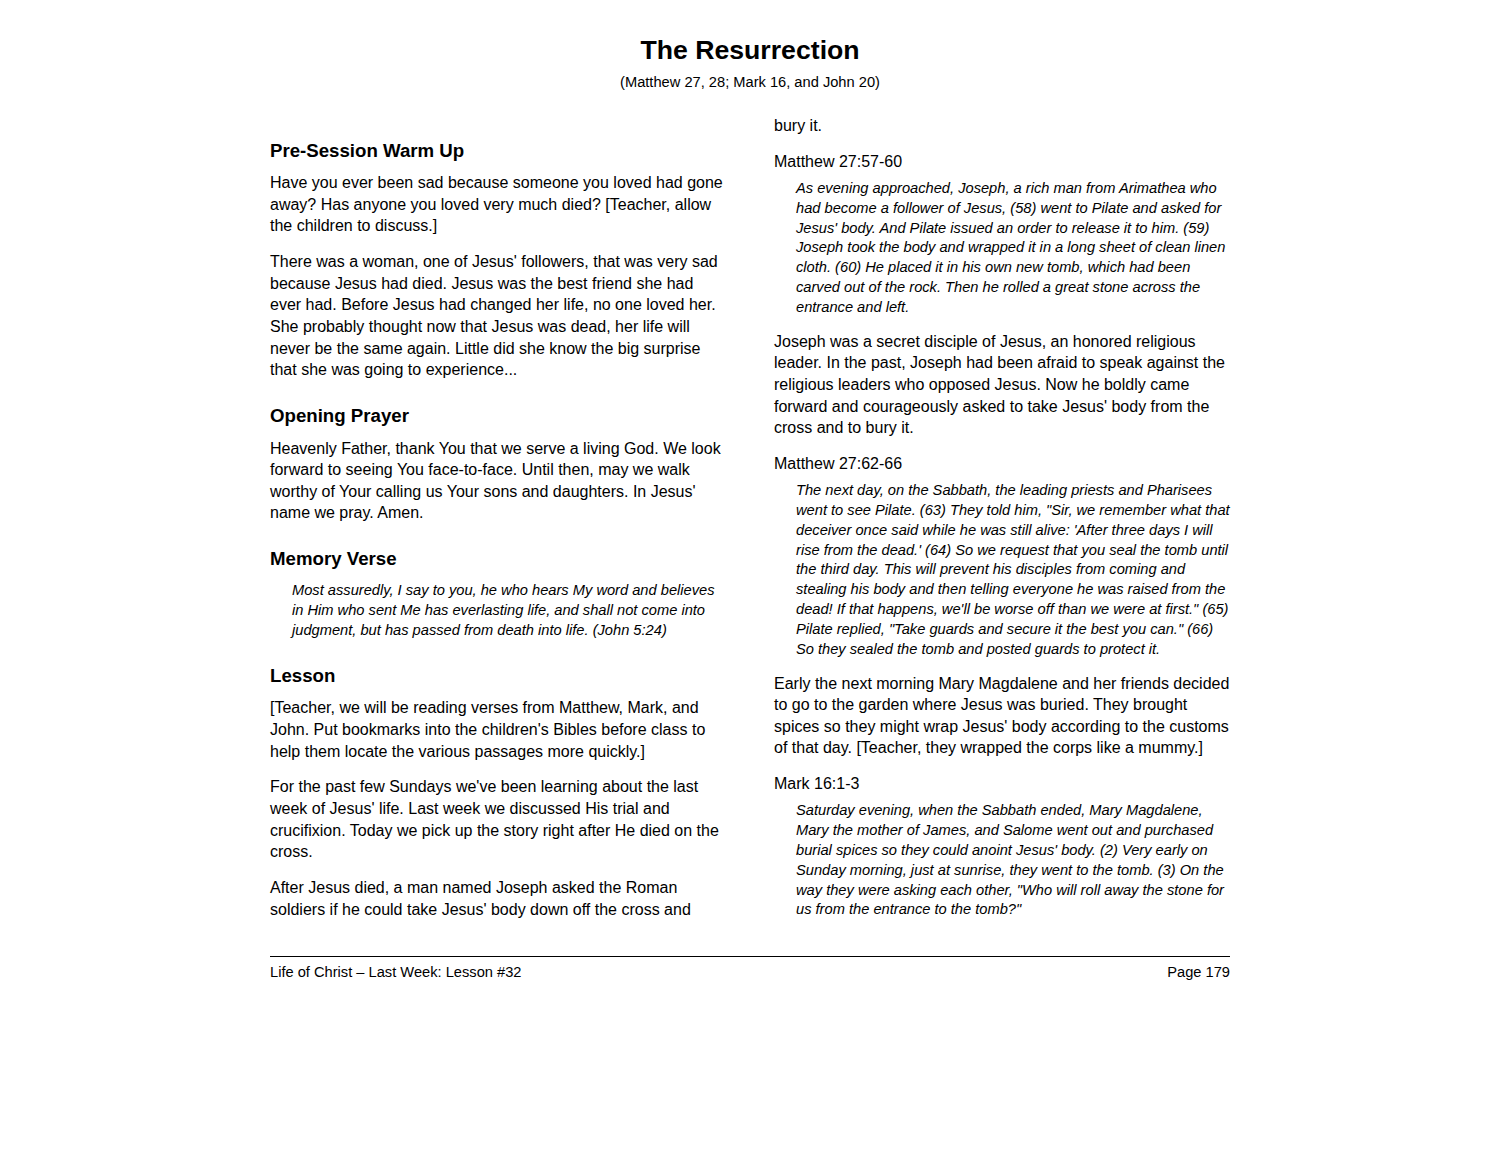The Resurrection
(Matthew 27, 28; Mark 16, and John 20)
Pre-Session Warm Up
Have you ever been sad because someone you loved had gone away? Has anyone you loved very much died? [Teacher, allow the children to discuss.]
There was a woman, one of Jesus' followers, that was very sad because Jesus had died. Jesus was the best friend she had ever had. Before Jesus had changed her life, no one loved her. She probably thought now that Jesus was dead, her life will never be the same again. Little did she know the big surprise that she was going to experience...
Opening Prayer
Heavenly Father, thank You that we serve a living God. We look forward to seeing You face-to-face. Until then, may we walk worthy of Your calling us Your sons and daughters. In Jesus' name we pray. Amen.
Memory Verse
Most assuredly, I say to you, he who hears My word and believes in Him who sent Me has everlasting life, and shall not come into judgment, but has passed from death into life. (John 5:24)
Lesson
[Teacher, we will be reading verses from Matthew, Mark, and John. Put bookmarks into the children's Bibles before class to help them locate the various passages more quickly.]
For the past few Sundays we've been learning about the last week of Jesus' life. Last week we discussed His trial and crucifixion. Today we pick up the story right after He died on the cross.
After Jesus died, a man named Joseph asked the Roman soldiers if he could take Jesus' body down off the cross and bury it.
Matthew 27:57-60
As evening approached, Joseph, a rich man from Arimathea who had become a follower of Jesus, (58) went to Pilate and asked for Jesus' body. And Pilate issued an order to release it to him. (59) Joseph took the body and wrapped it in a long sheet of clean linen cloth. (60) He placed it in his own new tomb, which had been carved out of the rock. Then he rolled a great stone across the entrance and left.
Joseph was a secret disciple of Jesus, an honored religious leader. In the past, Joseph had been afraid to speak against the religious leaders who opposed Jesus. Now he boldly came forward and courageously asked to take Jesus' body from the cross and to bury it.
Matthew 27:62-66
The next day, on the Sabbath, the leading priests and Pharisees went to see Pilate. (63) They told him, "Sir, we remember what that deceiver once said while he was still alive: 'After three days I will rise from the dead.' (64) So we request that you seal the tomb until the third day. This will prevent his disciples from coming and stealing his body and then telling everyone he was raised from the dead! If that happens, we'll be worse off than we were at first." (65) Pilate replied, "Take guards and secure it the best you can." (66) So they sealed the tomb and posted guards to protect it.
Early the next morning Mary Magdalene and her friends decided to go to the garden where Jesus was buried. They brought spices so they might wrap Jesus' body according to the customs of that day. [Teacher, they wrapped the corps like a mummy.]
Mark 16:1-3
Saturday evening, when the Sabbath ended, Mary Magdalene, Mary the mother of James, and Salome went out and purchased burial spices so they could anoint Jesus' body. (2) Very early on Sunday morning, just at sunrise, they went to the tomb. (3) On the way they were asking each other, "Who will roll away the stone for us from the entrance to the tomb?"
Life of Christ – Last Week: Lesson #32 Page 179